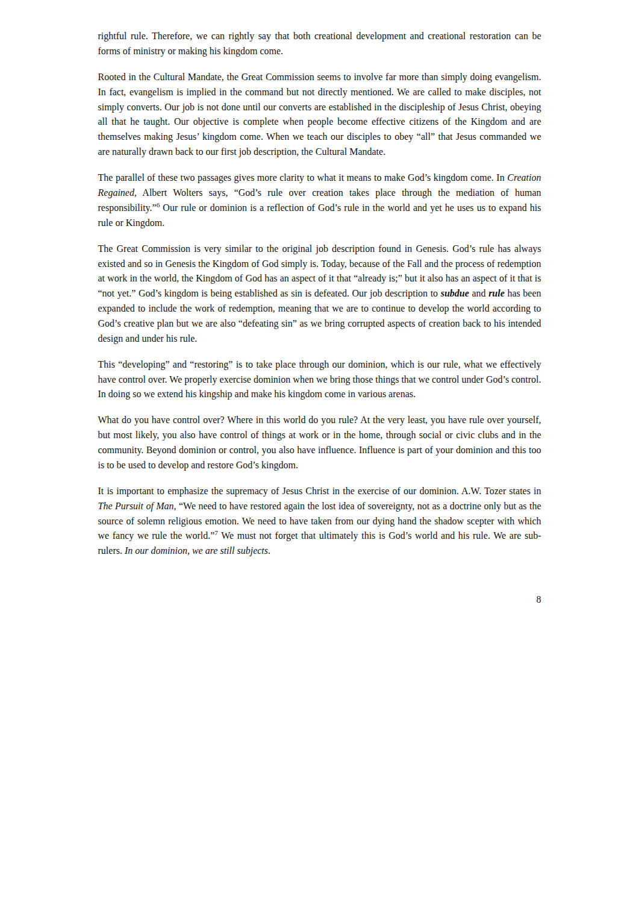rightful rule. Therefore, we can rightly say that both creational development and creational restoration can be forms of ministry or making his kingdom come.
Rooted in the Cultural Mandate, the Great Commission seems to involve far more than simply doing evangelism. In fact, evangelism is implied in the command but not directly mentioned. We are called to make disciples, not simply converts. Our job is not done until our converts are established in the discipleship of Jesus Christ, obeying all that he taught. Our objective is complete when people become effective citizens of the Kingdom and are themselves making Jesus’ kingdom come. When we teach our disciples to obey “all” that Jesus commanded we are naturally drawn back to our first job description, the Cultural Mandate.
The parallel of these two passages gives more clarity to what it means to make God’s kingdom come. In Creation Regained, Albert Wolters says, “God’s rule over creation takes place through the mediation of human responsibility.”6 Our rule or dominion is a reflection of God’s rule in the world and yet he uses us to expand his rule or Kingdom.
The Great Commission is very similar to the original job description found in Genesis. God’s rule has always existed and so in Genesis the Kingdom of God simply is. Today, because of the Fall and the process of redemption at work in the world, the Kingdom of God has an aspect of it that “already is;” but it also has an aspect of it that is “not yet.” God’s kingdom is being established as sin is defeated. Our job description to subdue and rule has been expanded to include the work of redemption, meaning that we are to continue to develop the world according to God’s creative plan but we are also “defeating sin” as we bring corrupted aspects of creation back to his intended design and under his rule.
This “developing” and “restoring” is to take place through our dominion, which is our rule, what we effectively have control over. We properly exercise dominion when we bring those things that we control under God’s control. In doing so we extend his kingship and make his kingdom come in various arenas.
What do you have control over? Where in this world do you rule? At the very least, you have rule over yourself, but most likely, you also have control of things at work or in the home, through social or civic clubs and in the community. Beyond dominion or control, you also have influence. Influence is part of your dominion and this too is to be used to develop and restore God’s kingdom.
It is important to emphasize the supremacy of Jesus Christ in the exercise of our dominion. A.W. Tozer states in The Pursuit of Man, “We need to have restored again the lost idea of sovereignty, not as a doctrine only but as the source of solemn religious emotion. We need to have taken from our dying hand the shadow scepter with which we fancy we rule the world.”7 We must not forget that ultimately this is God’s world and his rule. We are sub-rulers. In our dominion, we are still subjects.
8